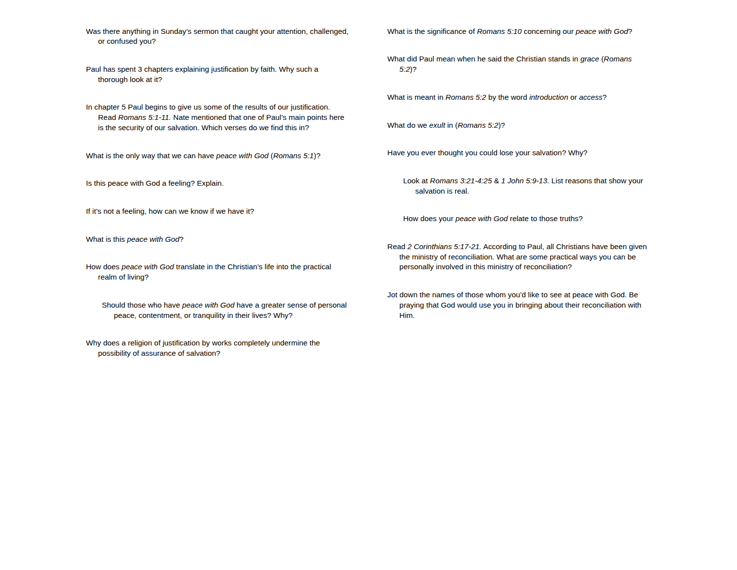Was there anything in Sunday’s sermon that caught your attention, challenged, or confused you?
Paul has spent 3 chapters explaining justification by faith. Why such a thorough look at it?
In chapter 5 Paul begins to give us some of the results of our justification. Read Romans 5:1-11. Nate mentioned that one of Paul’s main points here is the security of our salvation. Which verses do we find this in?
What is the only way that we can have peace with God (Romans 5:1)?
Is this peace with God a feeling? Explain.
If it’s not a feeling, how can we know if we have it?
What is this peace with God?
How does peace with God translate in the Christian’s life into the practical realm of living?
Should those who have peace with God have a greater sense of personal peace, contentment, or tranquility in their lives? Why?
Why does a religion of justification by works completely undermine the possibility of assurance of salvation?
What is the significance of Romans 5:10 concerning our peace with God?
What did Paul mean when he said the Christian stands in grace (Romans 5:2)?
What is meant in Romans 5:2 by the word introduction or access?
What do we exult in (Romans 5:2)?
Have you ever thought you could lose your salvation? Why?
Look at Romans 3:21-4:25 & 1 John 5:9-13. List reasons that show your salvation is real.
How does your peace with God relate to those truths?
Read 2 Corinthians 5:17-21. According to Paul, all Christians have been given the ministry of reconciliation. What are some practical ways you can be personally involved in this ministry of reconciliation?
Jot down the names of those whom you’d like to see at peace with God. Be praying that God would use you in bringing about their reconciliation with Him.